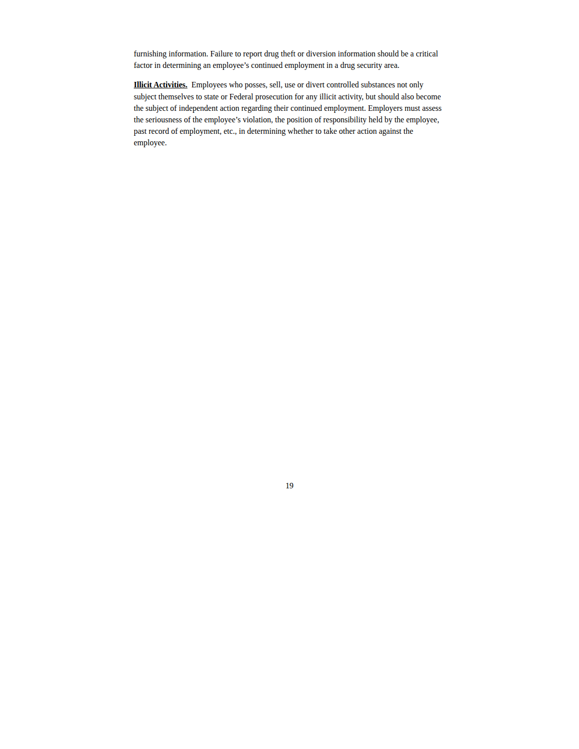furnishing information. Failure to report drug theft or diversion information should be a critical factor in determining an employee’s continued employment in a drug security area.
Illicit Activities. Employees who posses, sell, use or divert controlled substances not only subject themselves to state or Federal prosecution for any illicit activity, but should also become the subject of independent action regarding their continued employment. Employers must assess the seriousness of the employee’s violation, the position of responsibility held by the employee, past record of employment, etc., in determining whether to take other action against the employee.
19